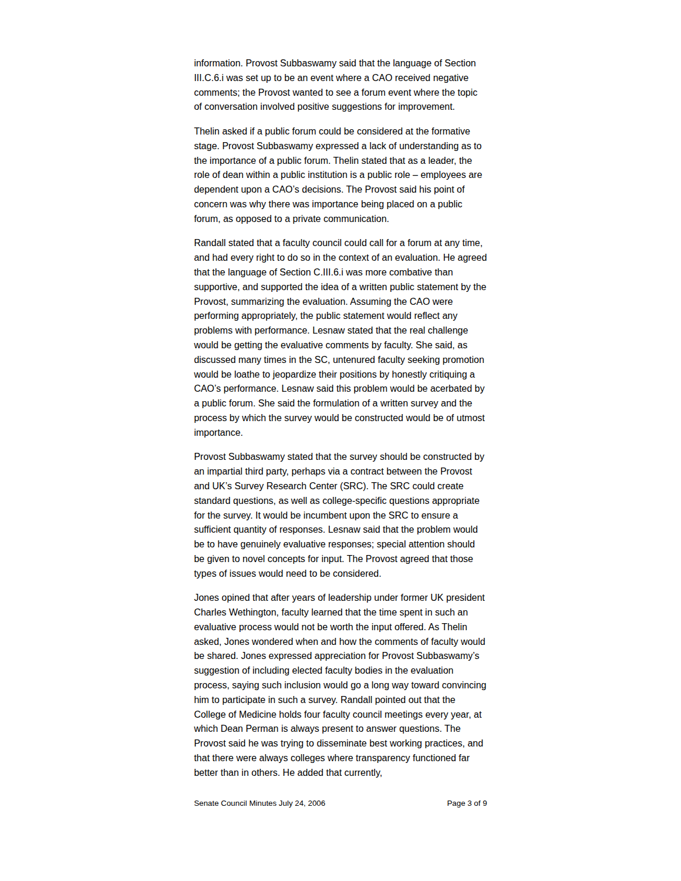information. Provost Subbaswamy said that the language of Section III.C.6.i was set up to be an event where a CAO received negative comments; the Provost wanted to see a forum event where the topic of conversation involved positive suggestions for improvement.
Thelin asked if a public forum could be considered at the formative stage. Provost Subbaswamy expressed a lack of understanding as to the importance of a public forum. Thelin stated that as a leader, the role of dean within a public institution is a public role – employees are dependent upon a CAO’s decisions. The Provost said his point of concern was why there was importance being placed on a public forum, as opposed to a private communication.
Randall stated that a faculty council could call for a forum at any time, and had every right to do so in the context of an evaluation. He agreed that the language of Section C.III.6.i was more combative than supportive, and supported the idea of a written public statement by the Provost, summarizing the evaluation. Assuming the CAO were performing appropriately, the public statement would reflect any problems with performance. Lesnaw stated that the real challenge would be getting the evaluative comments by faculty. She said, as discussed many times in the SC, untenured faculty seeking promotion would be loathe to jeopardize their positions by honestly critiquing a CAO’s performance. Lesnaw said this problem would be acerbated by a public forum. She said the formulation of a written survey and the process by which the survey would be constructed would be of utmost importance.
Provost Subbaswamy stated that the survey should be constructed by an impartial third party, perhaps via a contract between the Provost and UK’s Survey Research Center (SRC). The SRC could create standard questions, as well as college-specific questions appropriate for the survey. It would be incumbent upon the SRC to ensure a sufficient quantity of responses. Lesnaw said that the problem would be to have genuinely evaluative responses; special attention should be given to novel concepts for input. The Provost agreed that those types of issues would need to be considered.
Jones opined that after years of leadership under former UK president Charles Wethington, faculty learned that the time spent in such an evaluative process would not be worth the input offered. As Thelin asked, Jones wondered when and how the comments of faculty would be shared. Jones expressed appreciation for Provost Subbaswamy’s suggestion of including elected faculty bodies in the evaluation process, saying such inclusion would go a long way toward convincing him to participate in such a survey. Randall pointed out that the College of Medicine holds four faculty council meetings every year, at which Dean Perman is always present to answer questions. The Provost said he was trying to disseminate best working practices, and that there were always colleges where transparency functioned far better than in others. He added that currently,
Senate Council Minutes July 24, 2006 Page 3 of 9